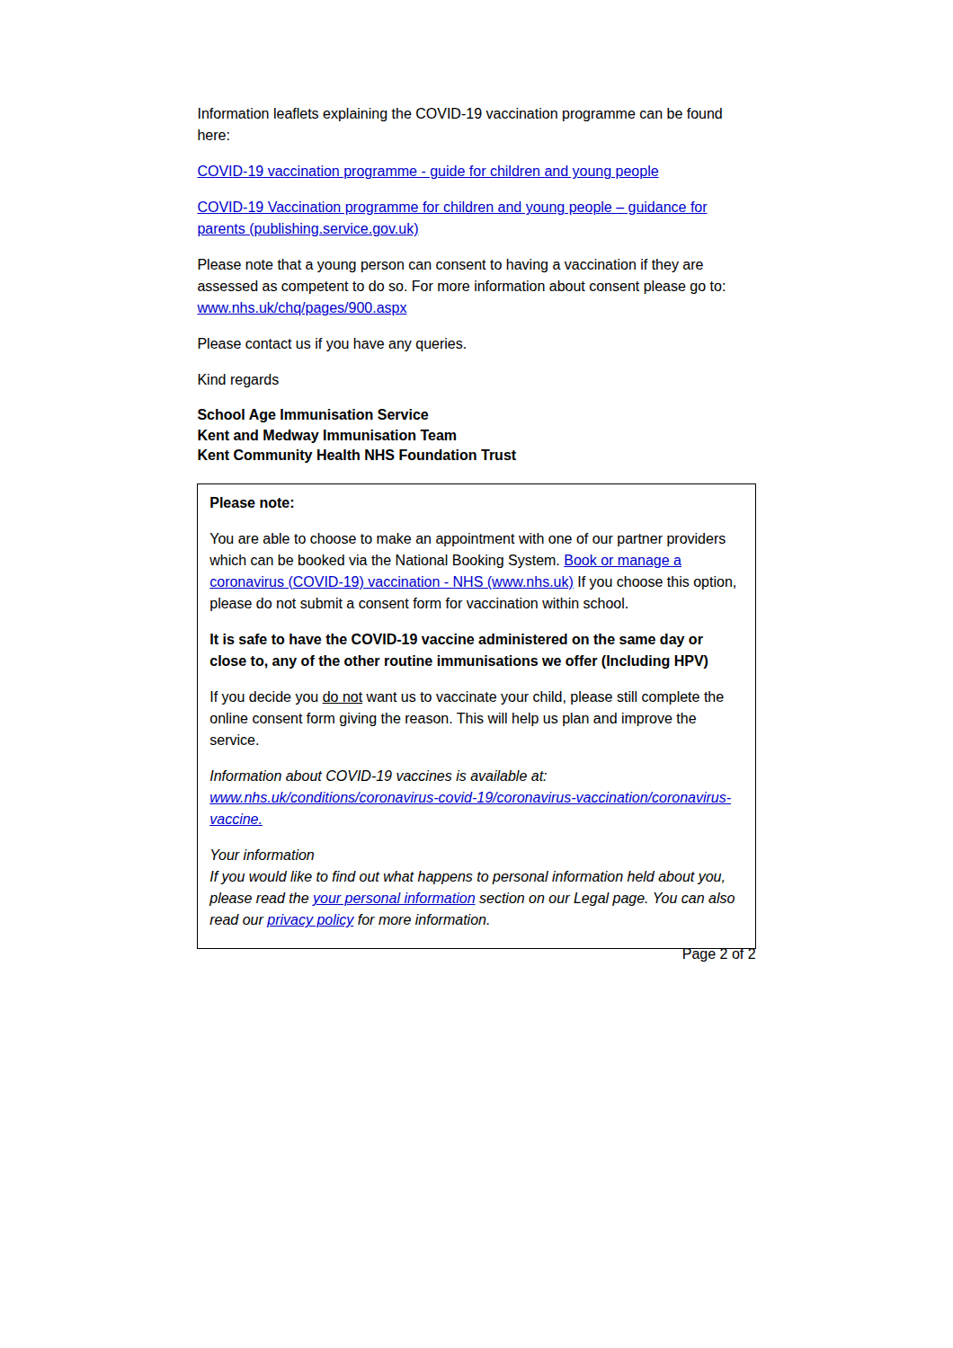Information leaflets explaining the COVID-19 vaccination programme can be found here:
COVID-19 vaccination programme - guide for children and young people
COVID-19 Vaccination programme for children and young people – guidance for parents (publishing.service.gov.uk)
Please note that a young person can consent to having a vaccination if they are assessed as competent to do so. For more information about consent please go to:
www.nhs.uk/chq/pages/900.aspx
Please contact us if you have any queries.
Kind regards
School Age Immunisation Service
Kent and Medway Immunisation Team
Kent Community Health NHS Foundation Trust
Please note:
You are able to choose to make an appointment with one of our partner providers which can be booked via the National Booking System. Book or manage a coronavirus (COVID-19) vaccination - NHS (www.nhs.uk) If you choose this option, please do not submit a consent form for vaccination within school.
It is safe to have the COVID-19 vaccine administered on the same day or close to, any of the other routine immunisations we offer (Including HPV)
If you decide you do not want us to vaccinate your child, please still complete the online consent form giving the reason. This will help us plan and improve the service.
Information about COVID-19 vaccines is available at: www.nhs.uk/conditions/coronavirus-covid-19/coronavirus-vaccination/coronavirus-vaccine.
Your information
If you would like to find out what happens to personal information held about you, please read the your personal information section on our Legal page. You can also read our privacy policy for more information.
Page 2 of 2